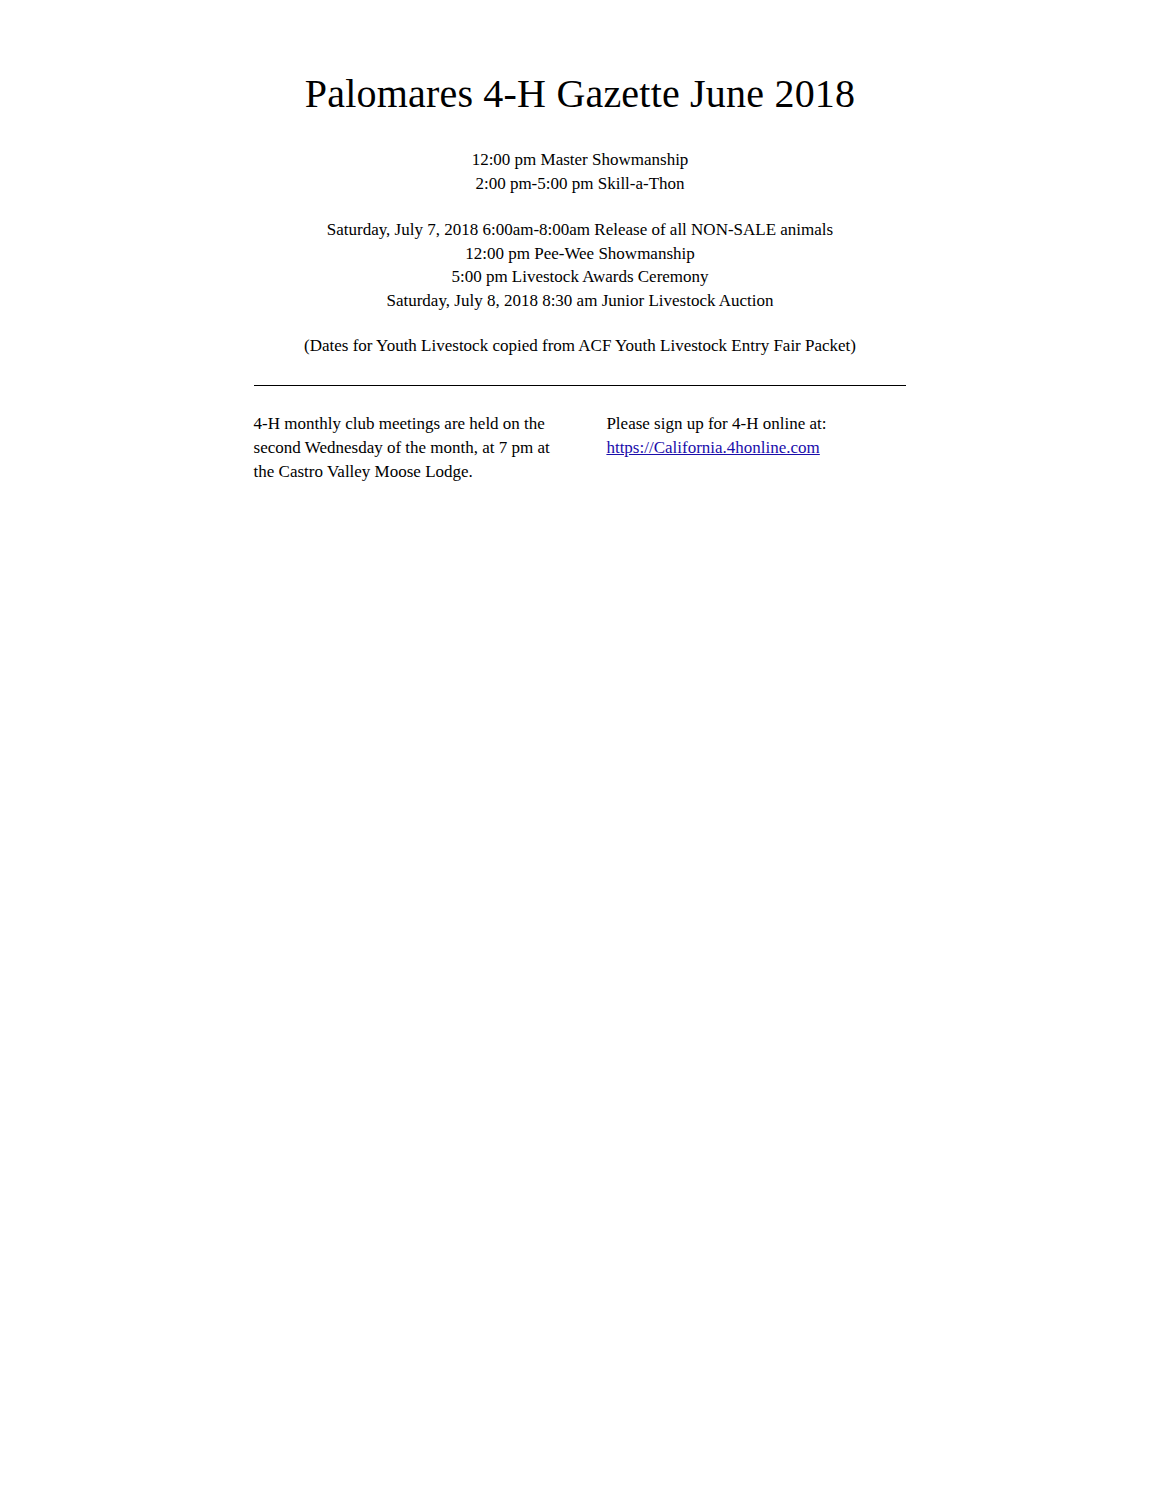Palomares 4-H Gazette June 2018
12:00 pm Master Showmanship
2:00 pm-5:00 pm Skill-a-Thon
Saturday, July 7, 2018 6:00am-8:00am Release of all NON-SALE animals
12:00 pm Pee-Wee Showmanship
5:00 pm Livestock Awards Ceremony
Saturday, July 8, 2018 8:30 am Junior Livestock Auction
(Dates for Youth Livestock copied from ACF Youth Livestock Entry Fair Packet)
4-H monthly club meetings are held on the second Wednesday of the month, at 7 pm at the Castro Valley Moose Lodge.
Please sign up for 4-H online at:
https://California.4honline.com